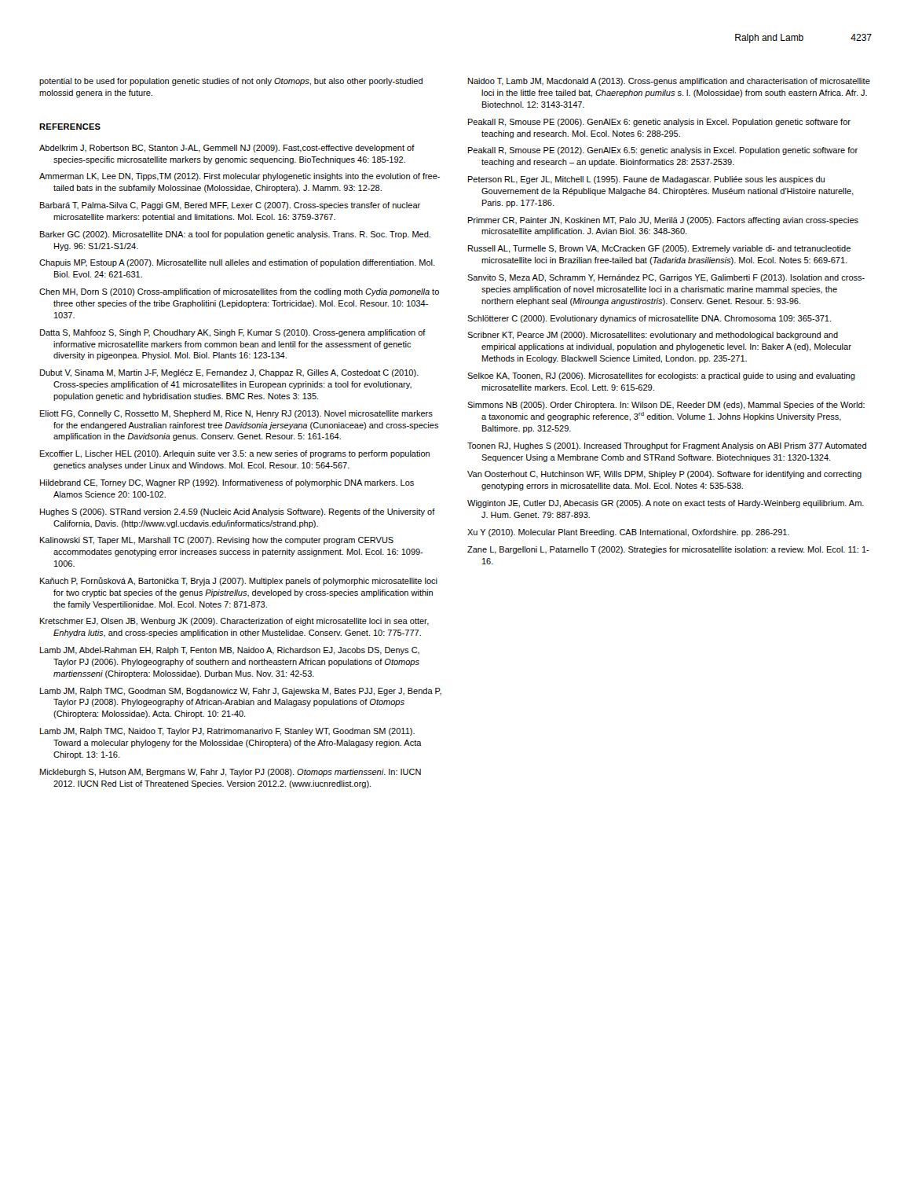Ralph and Lamb 4237
potential to be used for population genetic studies of not only Otomops, but also other poorly-studied molossid genera in the future.
REFERENCES
Abdelkrim J, Robertson BC, Stanton J-AL, Gemmell NJ (2009). Fast,cost-effective development of species-specific microsatellite markers by genomic sequencing. BioTechniques 46: 185-192.
Ammerman LK, Lee DN, Tipps,TM (2012). First molecular phylogenetic insights into the evolution of free-tailed bats in the subfamily Molossinae (Molossidae, Chiroptera). J. Mamm. 93: 12-28.
Barbará T, Palma-Silva C, Paggi GM, Bered MFF, Lexer C (2007). Cross-species transfer of nuclear microsatellite markers: potential and limitations. Mol. Ecol. 16: 3759-3767.
Barker GC (2002). Microsatellite DNA: a tool for population genetic analysis. Trans. R. Soc. Trop. Med. Hyg. 96: S1/21-S1/24.
Chapuis MP, Estoup A (2007). Microsatellite null alleles and estimation of population differentiation. Mol. Biol. Evol. 24: 621-631.
Chen MH, Dorn S (2010) Cross-amplification of microsatellites from the codling moth Cydia pomonella to three other species of the tribe Grapholitini (Lepidoptera: Tortricidae). Mol. Ecol. Resour. 10: 1034-1037.
Datta S, Mahfooz S, Singh P, Choudhary AK, Singh F, Kumar S (2010). Cross-genera amplification of informative microsatellite markers from common bean and lentil for the assessment of genetic diversity in pigeonpea. Physiol. Mol. Biol. Plants 16: 123-134.
Dubut V, Sinama M, Martin J-F, Meglécz E, Fernandez J, Chappaz R, Gilles A, Costedoat C (2010). Cross-species amplification of 41 microsatellites in European cyprinids: a tool for evolutionary, population genetic and hybridisation studies. BMC Res. Notes 3: 135.
Eliott FG, Connelly C, Rossetto M, Shepherd M, Rice N, Henry RJ (2013). Novel microsatellite markers for the endangered Australian rainforest tree Davidsonia jerseyana (Cunoniaceae) and cross-species amplification in the Davidsonia genus. Conserv. Genet. Resour. 5: 161-164.
Excoffier L, Lischer HEL (2010). Arlequin suite ver 3.5: a new series of programs to perform population genetics analyses under Linux and Windows. Mol. Ecol. Resour. 10: 564-567.
Hildebrand CE, Torney DC, Wagner RP (1992). Informativeness of polymorphic DNA markers. Los Alamos Science 20: 100-102.
Hughes S (2006). STRand version 2.4.59 (Nucleic Acid Analysis Software). Regents of the University of California, Davis. (http://www.vgl.ucdavis.edu/informatics/strand.php).
Kalinowski ST, Taper ML, Marshall TC (2007). Revising how the computer program CERVUS accommodates genotyping error increases success in paternity assignment. Mol. Ecol. 16: 1099-1006.
Kaňuch P, Fornůsková A, Bartonička T, Bryja J (2007). Multiplex panels of polymorphic microsatellite loci for two cryptic bat species of the genus Pipistrellus, developed by cross-species amplification within the family Vespertilionidae. Mol. Ecol. Notes 7: 871-873.
Kretschmer EJ, Olsen JB, Wenburg JK (2009). Characterization of eight microsatellite loci in sea otter, Enhydra lutis, and cross-species amplification in other Mustelidae. Conserv. Genet. 10: 775-777.
Lamb JM, Abdel-Rahman EH, Ralph T, Fenton MB, Naidoo A, Richardson EJ, Jacobs DS, Denys C, Taylor PJ (2006). Phylogeography of southern and northeastern African populations of Otomops martiensseni (Chiroptera: Molossidae). Durban Mus. Nov. 31: 42-53.
Lamb JM, Ralph TMC, Goodman SM, Bogdanowicz W, Fahr J, Gajewska M, Bates PJJ, Eger J, Benda P, Taylor PJ (2008). Phylogeography of African-Arabian and Malagasy populations of Otomops (Chiroptera: Molossidae). Acta. Chiropt. 10: 21-40.
Lamb JM, Ralph TMC, Naidoo T, Taylor PJ, Ratrimomanarivo F, Stanley WT, Goodman SM (2011). Toward a molecular phylogeny for the Molossidae (Chiroptera) of the Afro-Malagasy region. Acta Chiropt. 13: 1-16.
Mickleburgh S, Hutson AM, Bergmans W, Fahr J, Taylor PJ (2008). Otomops martiensseni. In: IUCN 2012. IUCN Red List of Threatened Species. Version 2012.2. (www.iucnredlist.org).
Naidoo T, Lamb JM, Macdonald A (2013). Cross-genus amplification and characterisation of microsatellite loci in the little free tailed bat, Chaerephon pumilus s. l. (Molossidae) from south eastern Africa. Afr. J. Biotechnol. 12: 3143-3147.
Peakall R, Smouse PE (2006). GenAlEx 6: genetic analysis in Excel. Population genetic software for teaching and research. Mol. Ecol. Notes 6: 288-295.
Peakall R, Smouse PE (2012). GenAlEx 6.5: genetic analysis in Excel. Population genetic software for teaching and research – an update. Bioinformatics 28: 2537-2539.
Peterson RL, Eger JL, Mitchell L (1995). Faune de Madagascar. Publiée sous les auspices du Gouvernement de la République Malgache 84. Chiroptères. Muséum national d'Histoire naturelle, Paris. pp. 177-186.
Primmer CR, Painter JN, Koskinen MT, Palo JU, Merilä J (2005). Factors affecting avian cross-species microsatellite amplification. J. Avian Biol. 36: 348-360.
Russell AL, Turmelle S, Brown VA, McCracken GF (2005). Extremely variable di- and tetranucleotide microsatellite loci in Brazilian free-tailed bat (Tadarida brasiliensis). Mol. Ecol. Notes 5: 669-671.
Sanvito S, Meza AD, Schramm Y, Hernández PC, Garrigos YE, Galimberti F (2013). Isolation and cross-species amplification of novel microsatellite loci in a charismatic marine mammal species, the northern elephant seal (Mirounga angustirostris). Conserv. Genet. Resour. 5: 93-96.
Schlötterer C (2000). Evolutionary dynamics of microsatellite DNA. Chromosoma 109: 365-371.
Scribner KT, Pearce JM (2000). Microsatellites: evolutionary and methodological background and empirical applications at individual, population and phylogenetic level. In: Baker A (ed), Molecular Methods in Ecology. Blackwell Science Limited, London. pp. 235-271.
Selkoe KA, Toonen, RJ (2006). Microsatellites for ecologists: a practical guide to using and evaluating microsatellite markers. Ecol. Lett. 9: 615-629.
Simmons NB (2005). Order Chiroptera. In: Wilson DE, Reeder DM (eds), Mammal Species of the World: a taxonomic and geographic reference, 3rd edition. Volume 1. Johns Hopkins University Press, Baltimore. pp. 312-529.
Toonen RJ, Hughes S (2001). Increased Throughput for Fragment Analysis on ABI Prism 377 Automated Sequencer Using a Membrane Comb and STRand Software. Biotechniques 31: 1320-1324.
Van Oosterhout C, Hutchinson WF, Wills DPM, Shipley P (2004). Software for identifying and correcting genotyping errors in microsatellite data. Mol. Ecol. Notes 4: 535-538.
Wigginton JE, Cutler DJ, Abecasis GR (2005). A note on exact tests of Hardy-Weinberg equilibrium. Am. J. Hum. Genet. 79: 887-893.
Xu Y (2010). Molecular Plant Breeding. CAB International, Oxfordshire. pp. 286-291.
Zane L, Bargelloni L, Patarnello T (2002). Strategies for microsatellite isolation: a review. Mol. Ecol. 11: 1-16.